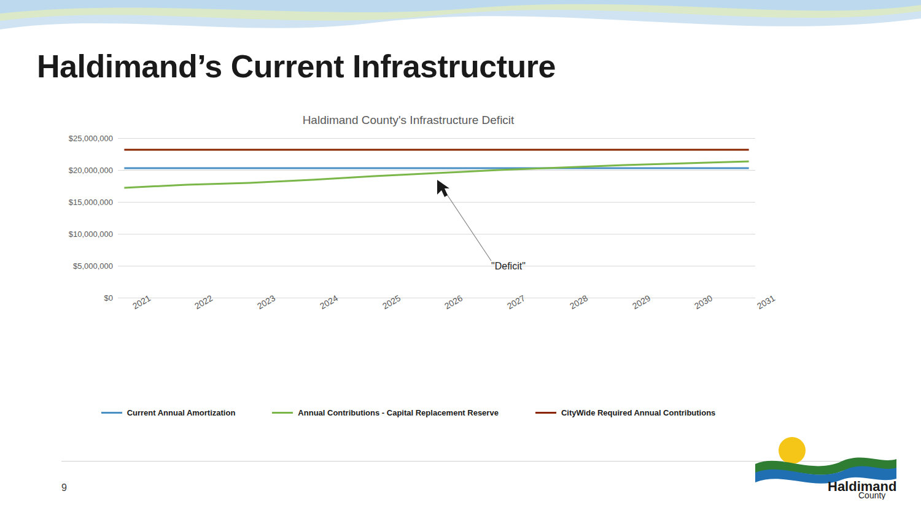Haldimand’s Current Infrastructure
Haldimand County's Infrastructure Deficit
$25,000,000 $20,000,000 $15,000,000 $10,000,000 $5,000,000 $0
2021 2022 2023 2024 2025 2026 2027 2028 2029 2030 2031
"Deficit"
Current Annual Amortization
Annual Contributions - Capital Replacement Reserve
CityWide Required Annual Contributions
9
Haldimand County